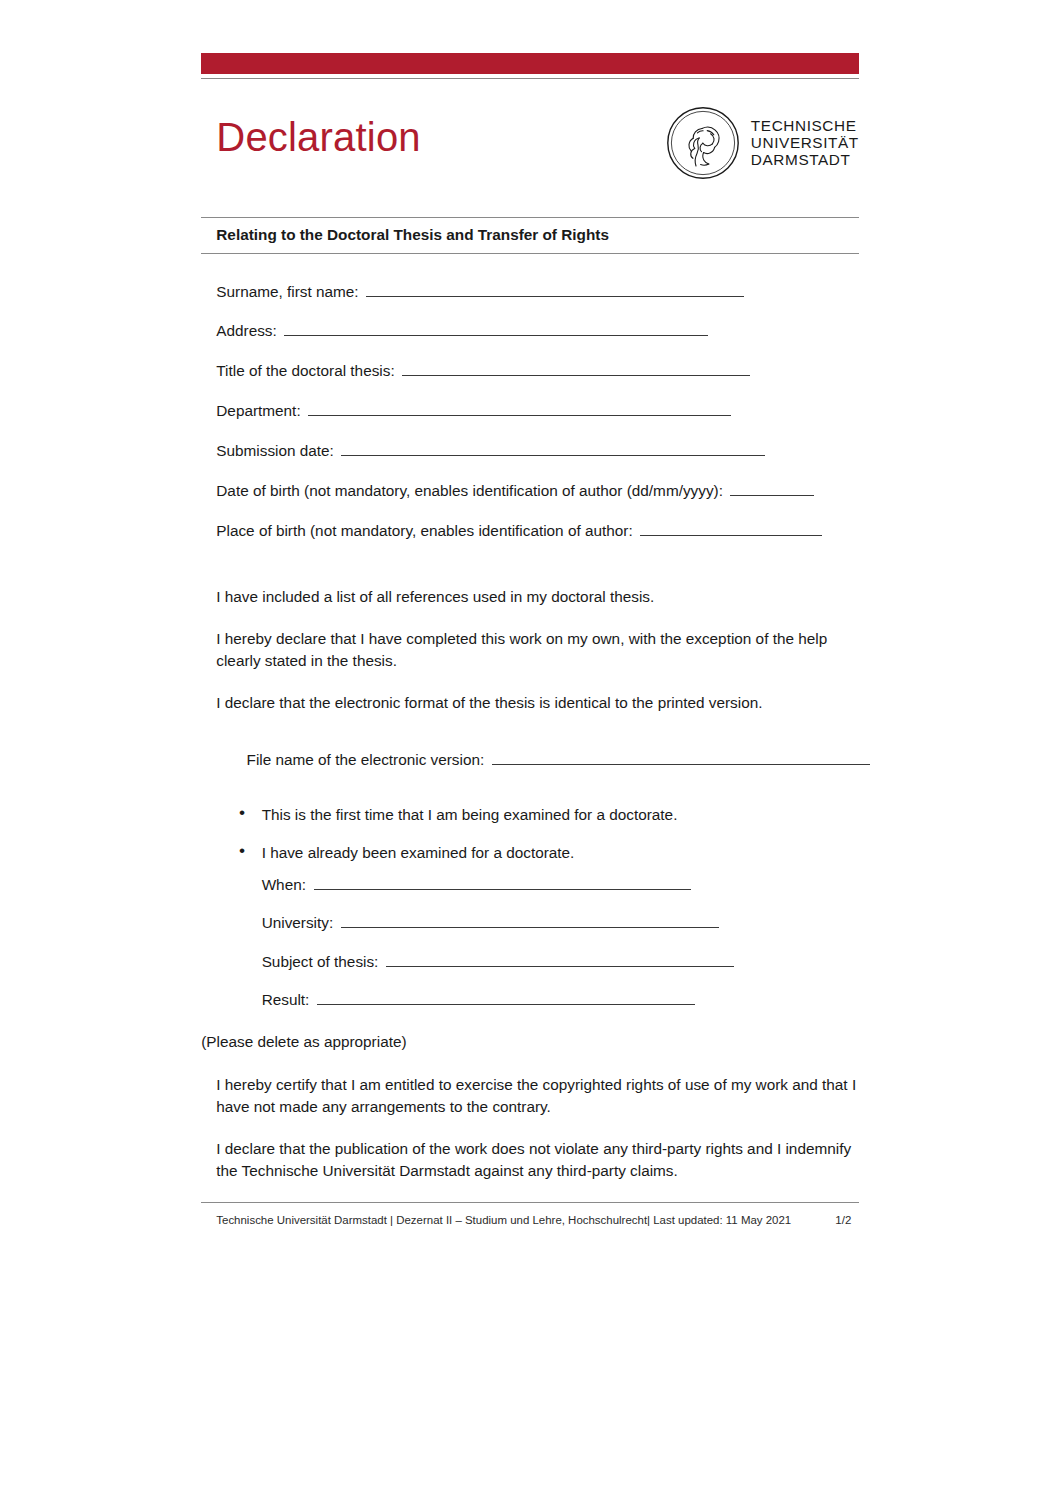Declaration
Technische Universität Darmstadt
Relating to the Doctoral Thesis and Transfer of Rights
Surname, first name:
Address:
Title of the doctoral thesis:
Department:
Submission date:
Date of birth (not mandatory, enables identification of author (dd/mm/yyyy):
Place of birth (not mandatory, enables identification of author:
I have included a list of all references used in my doctoral thesis.
I hereby declare that I have completed this work on my own, with the exception of the help clearly stated in the thesis.
I declare that the electronic format of the thesis is identical to the printed version.
File name of the electronic version:
This is the first time that I am being examined for a doctorate.
I have already been examined for a doctorate.
When:
University:
Subject of thesis:
Result:
(Please delete as appropriate)
I hereby certify that I am entitled to exercise the copyrighted rights of use of my work and that I have not made any arrangements to the contrary.
I declare that the publication of the work does not violate any third-party rights and I indemnify the Technische Universität Darmstadt against any third-party claims.
Technische Universität Darmstadt | Dezernat II – Studium und Lehre, Hochschulrecht| Last updated: 11 May 2021
1/2